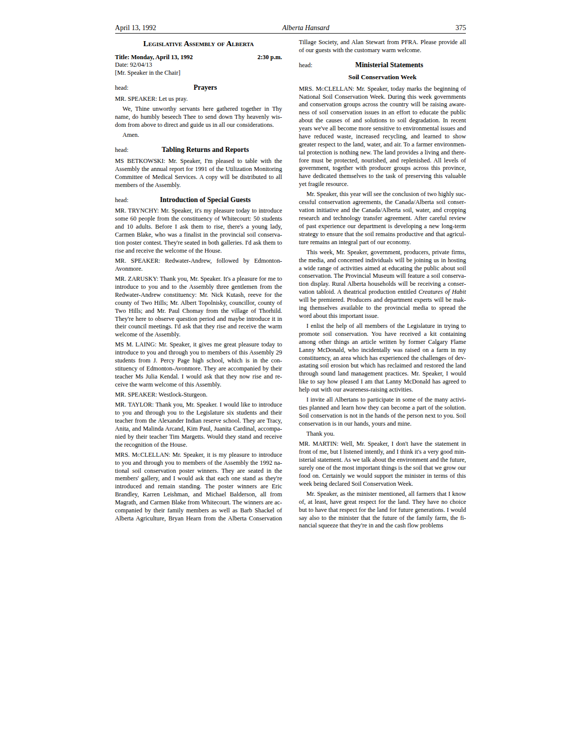April 13, 1992
Alberta Hansard
375
Legislative Assembly of Alberta
Title: Monday, April 13, 1992 2:30 p.m.
Date: 92/04/13
[Mr. Speaker in the Chair]
head:
Prayers
MR. SPEAKER: Let us pray.
We, Thine unworthy servants here gathered together in Thy name, do humbly beseech Thee to send down Thy heavenly wisdom from above to direct and guide us in all our considerations.
Amen.
head:
Tabling Returns and Reports
MS BETKOWSKI: Mr. Speaker, I'm pleased to table with the Assembly the annual report for 1991 of the Utilization Monitoring Committee of Medical Services. A copy will be distributed to all members of the Assembly.
head:
Introduction of Special Guests
MR. TRYNCHY: Mr. Speaker, it's my pleasure today to introduce some 60 people from the constituency of Whitecourt: 50 students and 10 adults. Before I ask them to rise, there's a young lady, Carmen Blake, who was a finalist in the provincial soil conservation poster contest. They're seated in both galleries. I'd ask them to rise and receive the welcome of the House.
MR. SPEAKER: Redwater-Andrew, followed by Edmonton-Avonmore.
MR. ZARUSKY: Thank you, Mr. Speaker. It's a pleasure for me to introduce to you and to the Assembly three gentlemen from the Redwater-Andrew constituency: Mr. Nick Kutash, reeve for the county of Two Hills; Mr. Albert Topolnisky, councillor, county of Two Hills; and Mr. Paul Chomay from the village of Thorhild. They're here to observe question period and maybe introduce it in their council meetings. I'd ask that they rise and receive the warm welcome of the Assembly.
MS M. LAING: Mr. Speaker, it gives me great pleasure today to introduce to you and through you to members of this Assembly 29 students from J. Percy Page high school, which is in the constituency of Edmonton-Avonmore. They are accompanied by their teacher Ms Julia Kendal. I would ask that they now rise and receive the warm welcome of this Assembly.
MR. SPEAKER: Westlock-Sturgeon.
MR. TAYLOR: Thank you, Mr. Speaker. I would like to introduce to you and through you to the Legislature six students and their teacher from the Alexander Indian reserve school. They are Tracy, Anita, and Malinda Arcand, Kim Paul, Juanita Cardinal, accompanied by their teacher Tim Margetts. Would they stand and receive the recognition of the House.
MRS. McCLELLAN: Mr. Speaker, it is my pleasure to introduce to you and through you to members of the Assembly the 1992 national soil conservation poster winners. They are seated in the members' gallery, and I would ask that each one stand as they're introduced and remain standing. The poster winners are Eric Brandley, Karren Leishman, and Michael Balderson, all from Magrath, and Carmen Blake from Whitecourt. The winners are accompanied by their family members as well as Barb Shackel of Alberta Agriculture, Bryan Hearn from the Alberta Conservation Tillage Society, and Alan Stewart from PFRA. Please provide all of our guests with the customary warm welcome.
head:
Ministerial Statements
Soil Conservation Week
MRS. McCLELLAN: Mr. Speaker, today marks the beginning of National Soil Conservation Week. During this week governments and conservation groups across the country will be raising awareness of soil conservation issues in an effort to educate the public about the causes of and solutions to soil degradation. In recent years we've all become more sensitive to environmental issues and have reduced waste, increased recycling, and learned to show greater respect to the land, water, and air. To a farmer environmental protection is nothing new. The land provides a living and therefore must be protected, nourished, and replenished. All levels of government, together with producer groups across this province, have dedicated themselves to the task of preserving this valuable yet fragile resource.
Mr. Speaker, this year will see the conclusion of two highly successful conservation agreements, the Canada/Alberta soil conservation initiative and the Canada/Alberta soil, water, and cropping research and technology transfer agreement. After careful review of past experience our department is developing a new long-term strategy to ensure that the soil remains productive and that agriculture remains an integral part of our economy.
This week, Mr. Speaker, government, producers, private firms, the media, and concerned individuals will be joining us in hosting a wide range of activities aimed at educating the public about soil conservation. The Provincial Museum will feature a soil conservation display. Rural Alberta households will be receiving a conservation tabloid. A theatrical production entitled Creatures of Habit will be premiered. Producers and department experts will be making themselves available to the provincial media to spread the word about this important issue.
I enlist the help of all members of the Legislature in trying to promote soil conservation. You have received a kit containing among other things an article written by former Calgary Flame Lanny McDonald, who incidentally was raised on a farm in my constituency, an area which has experienced the challenges of devastating soil erosion but which has reclaimed and restored the land through sound land management practices. Mr. Speaker, I would like to say how pleased I am that Lanny McDonald has agreed to help out with our awareness-raising activities.
I invite all Albertans to participate in some of the many activities planned and learn how they can become a part of the solution. Soil conservation is not in the hands of the person next to you. Soil conservation is in our hands, yours and mine.
Thank you.
MR. MARTIN: Well, Mr. Speaker, I don't have the statement in front of me, but I listened intently, and I think it's a very good ministerial statement. As we talk about the environment and the future, surely one of the most important things is the soil that we grow our food on. Certainly we would support the minister in terms of this week being declared Soil Conservation Week.
Mr. Speaker, as the minister mentioned, all farmers that I know of, at least, have great respect for the land. They have no choice but to have that respect for the land for future generations. I would say also to the minister that the future of the family farm, the financial squeeze that they're in and the cash flow problems